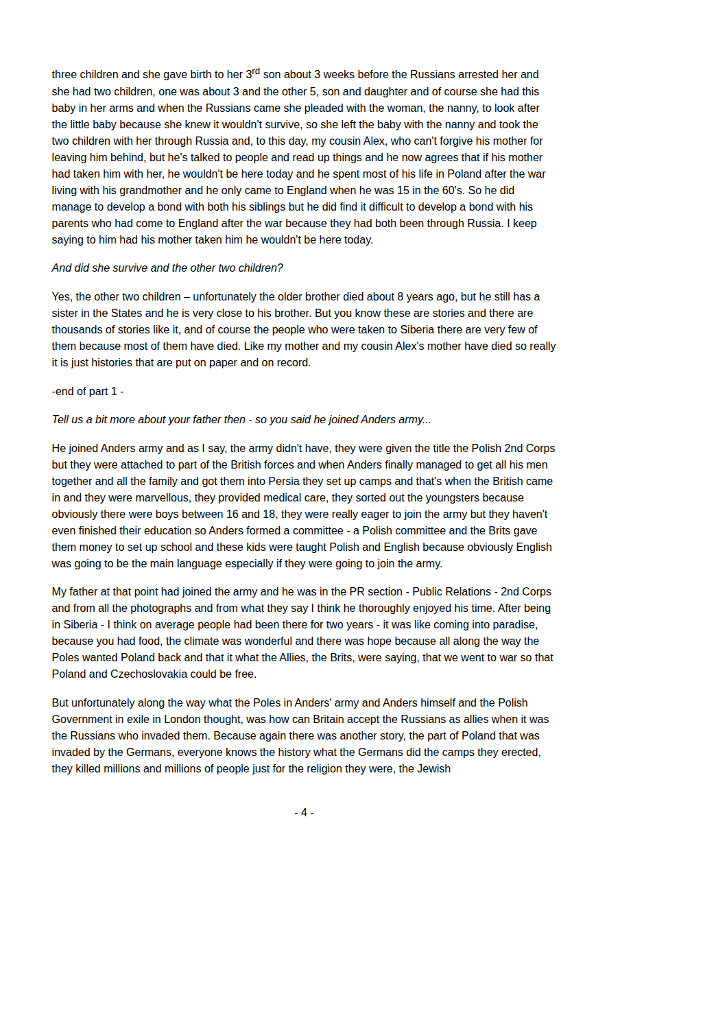three children and she gave birth to her 3rd son about 3 weeks before the Russians arrested her and she had two children, one was about 3 and the other 5, son and daughter and of course she had this baby in her arms and when the Russians came she pleaded with the woman, the nanny, to look after the little baby because she knew it wouldn't survive, so she left the baby with the nanny and took the two children with her through Russia and, to this day, my cousin Alex, who can't forgive his mother for leaving him behind, but he's talked to people and read up things and he now agrees that if his mother had taken him with her, he wouldn't be here today and he spent most of his life in Poland after the war living with his grandmother and he only came to England when he was 15 in the 60's. So he did manage to develop a bond with both his siblings but he did find it difficult to develop a bond with his parents who had come to England after the war because they had both been through Russia. I keep saying to him had his mother taken him he wouldn't be here today.
And did she survive and the other two children?
Yes, the other two children – unfortunately the older brother died about 8 years ago, but he still has a sister in the States and he is very close to his brother. But you know these are stories and there are thousands of stories like it, and of course the people who were taken to Siberia there are very few of them because most of them have died. Like my mother and my cousin Alex's mother have died so really it is just histories that are put on paper and on record.
-end of part 1 -
Tell us a bit more about your father then - so you said he joined Anders army...
He joined Anders army and as I say, the army didn't have, they were given the title the Polish 2nd Corps but they were attached to part of the British forces and when Anders finally managed to get all his men together and all the family and got them into Persia they set up camps and that's when the British came in and they were marvellous, they provided medical care, they sorted out the youngsters because obviously there were boys between 16 and 18, they were really eager to join the army but they haven't even finished their education so Anders formed a committee - a Polish committee and the Brits gave them money to set up school and these kids were taught Polish and English because obviously English was going to be the main language especially if they were going to join the army.
My father at that point had joined the army and he was in the PR section - Public Relations - 2nd Corps and from all the photographs and from what they say I think he thoroughly enjoyed his time. After being in Siberia - I think on average people had been there for two years - it was like coming into paradise, because you had food, the climate was wonderful and there was hope because all along the way the Poles wanted Poland back and that it what the Allies, the Brits, were saying, that we went to war so that Poland and Czechoslovakia could be free.
But unfortunately along the way what the Poles in Anders' army and Anders himself and the Polish Government in exile in London thought, was how can Britain accept the Russians as allies when it was the Russians who invaded them. Because again there was another story, the part of Poland that was invaded by the Germans, everyone knows the history what the Germans did the camps they erected, they killed millions and millions of people just for the religion they were, the Jewish
- 4 -